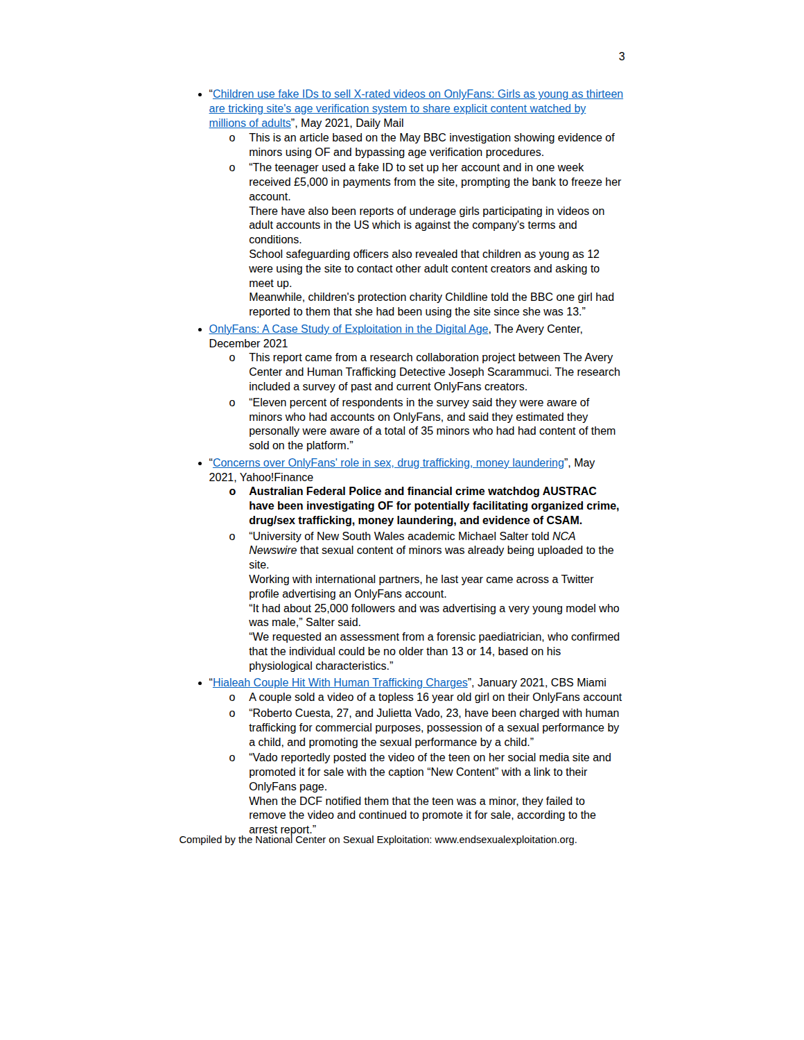3
“Children use fake IDs to sell X-rated videos on OnlyFans: Girls as young as thirteen are tricking site's age verification system to share explicit content watched by millions of adults”, May 2021, Daily Mail
This is an article based on the May BBC investigation showing evidence of minors using OF and bypassing age verification procedures.
“The teenager used a fake ID to set up her account and in one week received £5,000 in payments from the site, prompting the bank to freeze her account.
There have also been reports of underage girls participating in videos on adult accounts in the US which is against the company's terms and conditions.
School safeguarding officers also revealed that children as young as 12 were using the site to contact other adult content creators and asking to meet up.
Meanwhile, children's protection charity Childline told the BBC one girl had reported to them that she had been using the site since she was 13.”
OnlyFans: A Case Study of Exploitation in the Digital Age, The Avery Center, December 2021
This report came from a research collaboration project between The Avery Center and Human Trafficking Detective Joseph Scarammuci. The research included a survey of past and current OnlyFans creators.
“Eleven percent of respondents in the survey said they were aware of minors who had accounts on OnlyFans, and said they estimated they personally were aware of a total of 35 minors who had had content of them sold on the platform.”
“Concerns over OnlyFans' role in sex, drug trafficking, money laundering”, May 2021, Yahoo!Finance
Australian Federal Police and financial crime watchdog AUSTRAC have been investigating OF for potentially facilitating organized crime, drug/sex trafficking, money laundering, and evidence of CSAM.
“University of New South Wales academic Michael Salter told NCA Newswire that sexual content of minors was already being uploaded to the site.
Working with international partners, he last year came across a Twitter profile advertising an OnlyFans account.
“It had about 25,000 followers and was advertising a very young model who was male,” Salter said.
“We requested an assessment from a forensic paediatrician, who confirmed that the individual could be no older than 13 or 14, based on his physiological characteristics.”
“Hialeah Couple Hit With Human Trafficking Charges”, January 2021, CBS Miami
A couple sold a video of a topless 16 year old girl on their OnlyFans account
“Roberto Cuesta, 27, and Julietta Vado, 23, have been charged with human trafficking for commercial purposes, possession of a sexual performance by a child, and promoting the sexual performance by a child.”
“Vado reportedly posted the video of the teen on her social media site and promoted it for sale with the caption “New Content” with a link to their OnlyFans page.
When the DCF notified them that the teen was a minor, they failed to remove the video and continued to promote it for sale, according to the arrest report.”
Compiled by the National Center on Sexual Exploitation: www.endsexualexploitation.org.